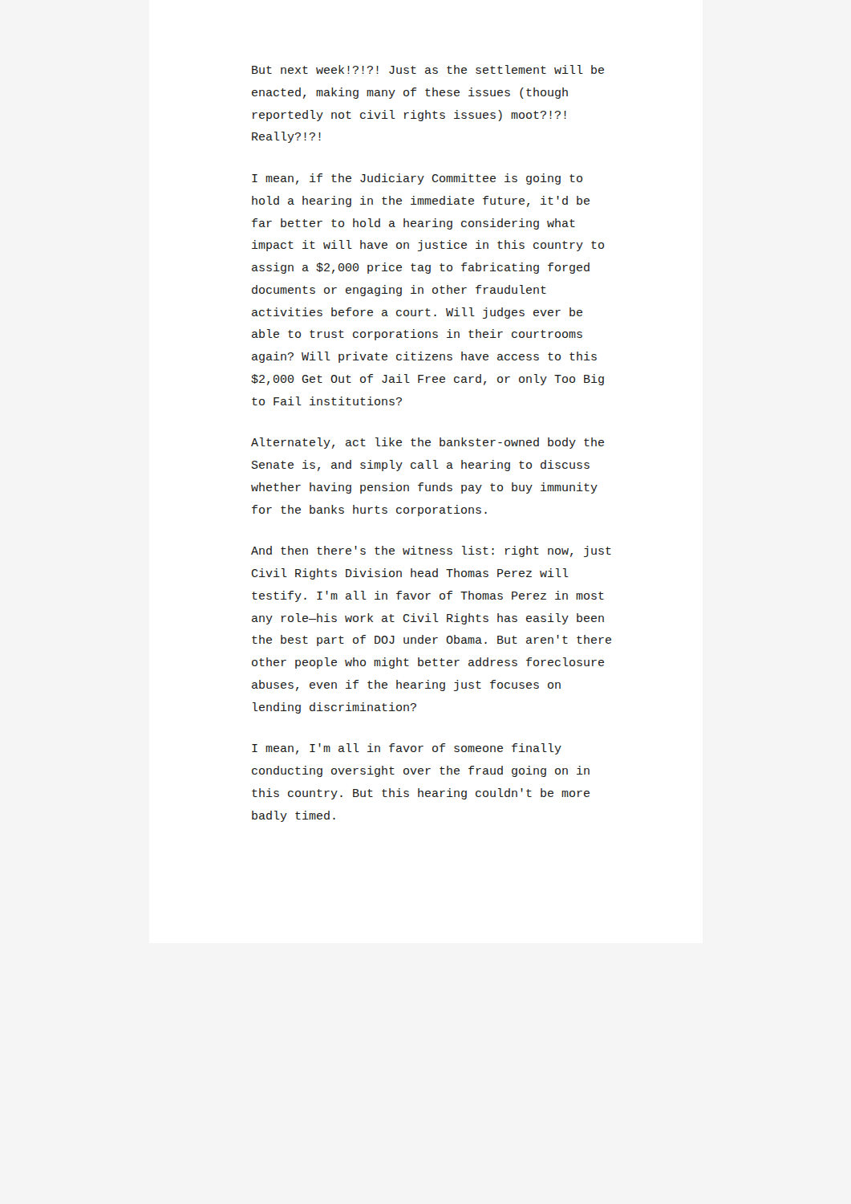But next week!?!?! Just as the settlement will be enacted, making many of these issues (though reportedly not civil rights issues) moot?!?! Really?!?!
I mean, if the Judiciary Committee is going to hold a hearing in the immediate future, it'd be far better to hold a hearing considering what impact it will have on justice in this country to assign a $2,000 price tag to fabricating forged documents or engaging in other fraudulent activities before a court. Will judges ever be able to trust corporations in their courtrooms again? Will private citizens have access to this $2,000 Get Out of Jail Free card, or only Too Big to Fail institutions?
Alternately, act like the bankster-owned body the Senate is, and simply call a hearing to discuss whether having pension funds pay to buy immunity for the banks hurts corporations.
And then there's the witness list: right now, just Civil Rights Division head Thomas Perez will testify. I'm all in favor of Thomas Perez in most any role—his work at Civil Rights has easily been the best part of DOJ under Obama. But aren't there other people who might better address foreclosure abuses, even if the hearing just focuses on lending discrimination?
I mean, I'm all in favor of someone finally conducting oversight over the fraud going on in this country. But this hearing couldn't be more badly timed.